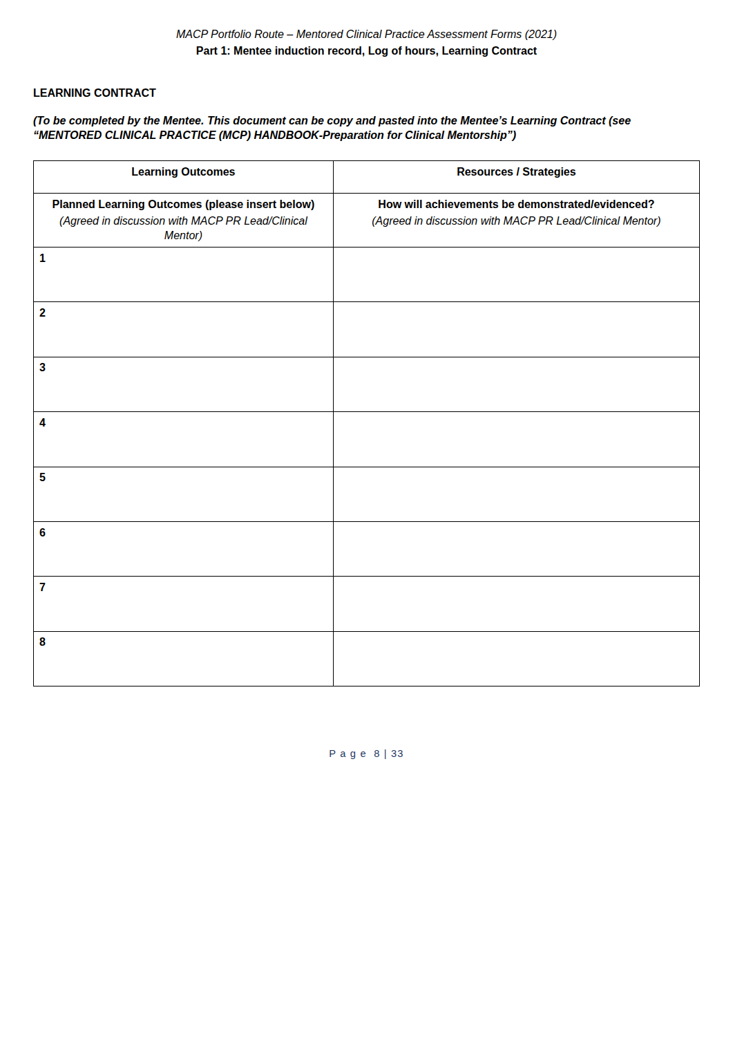MACP Portfolio Route – Mentored Clinical Practice Assessment Forms (2021)
Part 1: Mentee induction record, Log of hours, Learning Contract
LEARNING CONTRACT
(To be completed by the Mentee. This document can be copy and pasted into the Mentee’s Learning Contract (see “MENTORED CLINICAL PRACTICE (MCP) HANDBOOK-Preparation for Clinical Mentorship”)
| Learning Outcomes | Resources / Strategies |
| --- | --- |
| Planned Learning Outcomes (please insert below) (Agreed in discussion with MACP PR Lead/Clinical Mentor) | How will achievements be demonstrated/evidenced? (Agreed in discussion with MACP PR Lead/Clinical Mentor) |
| 1 | |
| 2 | |
| 3 | |
| 4 | |
| 5 | |
| 6 | |
| 7 | |
| 8 | |
P a g e 8 | 33